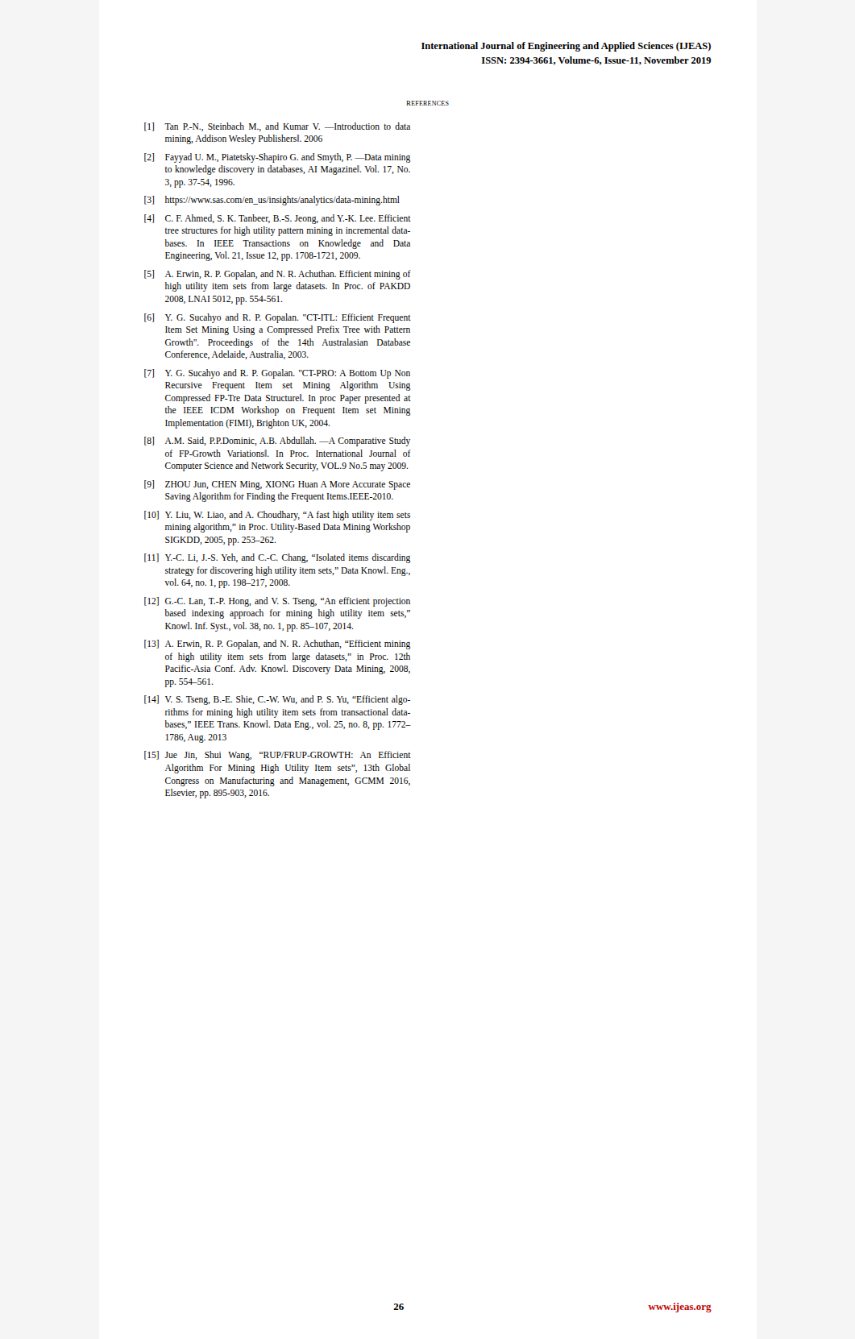International Journal of Engineering and Applied Sciences (IJEAS) ISSN: 2394-3661, Volume-6, Issue-11, November 2019
REFERENCES
[1] Tan P.-N., Steinbach M., and Kumar V. ―Introduction to data mining, Addison Wesley Publishersǁ. 2006
[2] Fayyad U. M., Piatetsky-Shapiro G. and Smyth, P. ―Data mining to knowledge discovery in databases, AI Magazineǁ. Vol. 17, No. 3, pp. 37-54, 1996.
[3] https://www.sas.com/en_us/insights/analytics/data-mining.html
[4] C. F. Ahmed, S. K. Tanbeer, B.-S. Jeong, and Y.-K. Lee. Efficient tree structures for high utility pattern mining in incremental databases. In IEEE Transactions on Knowledge and Data Engineering, Vol. 21, Issue 12, pp. 1708-1721, 2009.
[5] A. Erwin, R. P. Gopalan, and N. R. Achuthan. Efficient mining of high utility item sets from large datasets. In Proc. of PAKDD 2008, LNAI 5012, pp. 554-561.
[6] Y. G. Sucahyo and R. P. Gopalan. "CT-ITL: Efficient Frequent Item Set Mining Using a Compressed Prefix Tree with Pattern Growth". Proceedings of the 14th Australasian Database Conference, Adelaide, Australia, 2003.
[7] Y. G. Sucahyo and R. P. Gopalan. "CT-PRO: A Bottom Up Non Recursive Frequent Item set Mining Algorithm Using Compressed FP-Tre Data Structureǁ. In proc Paper presented at the IEEE ICDM Workshop on Frequent Item set Mining Implementation (FIMI), Brighton UK, 2004.
[8] A.M. Said, P.P.Dominic, A.B. Abdullah. ―A Comparative Study of FP-Growth Variationsǁ. In Proc. International Journal of Computer Science and Network Security, VOL.9 No.5 may 2009.
[9] ZHOU Jun, CHEN Ming, XIONG Huan A More Accurate Space Saving Algorithm for Finding the Frequent Items.IEEE-2010.
[10] Y. Liu, W. Liao, and A. Choudhary, “A fast high utility item sets mining algorithm,” in Proc. Utility-Based Data Mining Workshop SIGKDD, 2005, pp. 253–262.
[11] Y.-C. Li, J.-S. Yeh, and C.-C. Chang, “Isolated items discarding strategy for discovering high utility item sets,” Data Knowl. Eng., vol. 64, no. 1, pp. 198–217, 2008.
[12] G.-C. Lan, T.-P. Hong, and V. S. Tseng, “An efficient projection based indexing approach for mining high utility item sets,” Knowl. Inf. Syst., vol. 38, no. 1, pp. 85–107, 2014.
[13] A. Erwin, R. P. Gopalan, and N. R. Achuthan, “Efficient mining of high utility item sets from large datasets,” in Proc. 12th Pacific-Asia Conf. Adv. Knowl. Discovery Data Mining, 2008, pp. 554–561.
[14] V. S. Tseng, B.-E. Shie, C.-W. Wu, and P. S. Yu, “Efficient algorithms for mining high utility item sets from transactional databases,” IEEE Trans. Knowl. Data Eng., vol. 25, no. 8, pp. 1772–1786, Aug. 2013
[15] Jue Jin, Shui Wang, “RUP/FRUP-GROWTH: An Efficient Algorithm For Mining High Utility Item sets”, 13th Global Congress on Manufacturing and Management, GCMM 2016, Elsevier, pp. 895-903, 2016.
26 www.ijeas.org